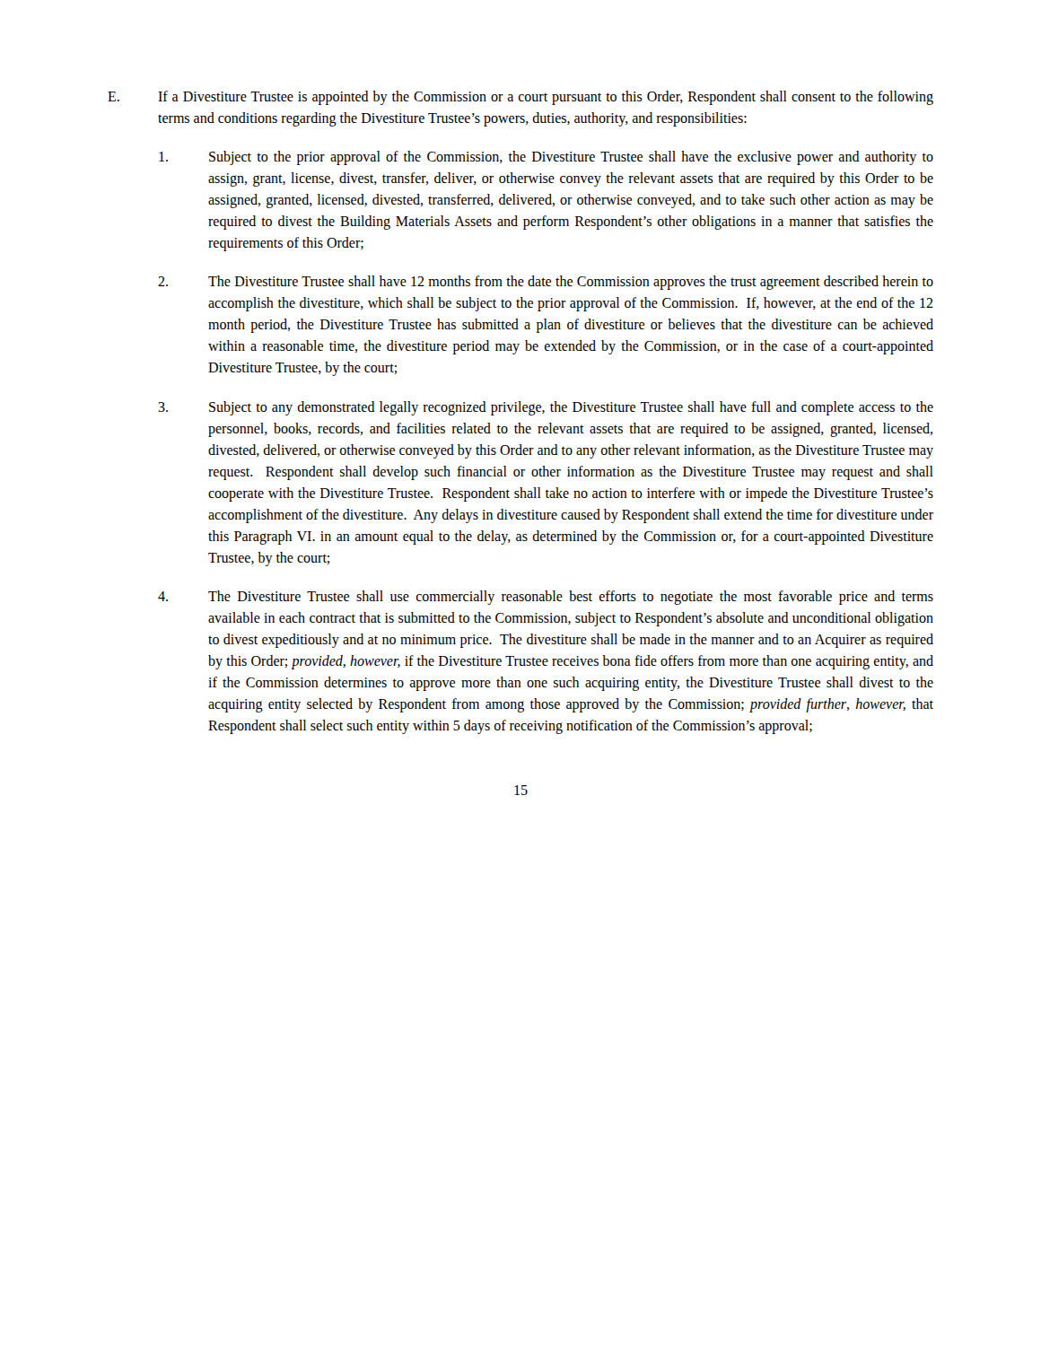E.
If a Divestiture Trustee is appointed by the Commission or a court pursuant to this Order, Respondent shall consent to the following terms and conditions regarding the Divestiture Trustee’s powers, duties, authority, and responsibilities:
1.
Subject to the prior approval of the Commission, the Divestiture Trustee shall have the exclusive power and authority to assign, grant, license, divest, transfer, deliver, or otherwise convey the relevant assets that are required by this Order to be assigned, granted, licensed, divested, transferred, delivered, or otherwise conveyed, and to take such other action as may be required to divest the Building Materials Assets and perform Respondent’s other obligations in a manner that satisfies the requirements of this Order;
2.
The Divestiture Trustee shall have 12 months from the date the Commission approves the trust agreement described herein to accomplish the divestiture, which shall be subject to the prior approval of the Commission. If, however, at the end of the 12 month period, the Divestiture Trustee has submitted a plan of divestiture or believes that the divestiture can be achieved within a reasonable time, the divestiture period may be extended by the Commission, or in the case of a court-appointed Divestiture Trustee, by the court;
3.
Subject to any demonstrated legally recognized privilege, the Divestiture Trustee shall have full and complete access to the personnel, books, records, and facilities related to the relevant assets that are required to be assigned, granted, licensed, divested, delivered, or otherwise conveyed by this Order and to any other relevant information, as the Divestiture Trustee may request. Respondent shall develop such financial or other information as the Divestiture Trustee may request and shall cooperate with the Divestiture Trustee. Respondent shall take no action to interfere with or impede the Divestiture Trustee’s accomplishment of the divestiture. Any delays in divestiture caused by Respondent shall extend the time for divestiture under this Paragraph VI. in an amount equal to the delay, as determined by the Commission or, for a court-appointed Divestiture Trustee, by the court;
4.
The Divestiture Trustee shall use commercially reasonable best efforts to negotiate the most favorable price and terms available in each contract that is submitted to the Commission, subject to Respondent’s absolute and unconditional obligation to divest expeditiously and at no minimum price. The divestiture shall be made in the manner and to an Acquirer as required by this Order; provided, however, if the Divestiture Trustee receives bona fide offers from more than one acquiring entity, and if the Commission determines to approve more than one such acquiring entity, the Divestiture Trustee shall divest to the acquiring entity selected by Respondent from among those approved by the Commission; provided further, however, that Respondent shall select such entity within 5 days of receiving notification of the Commission’s approval;
15